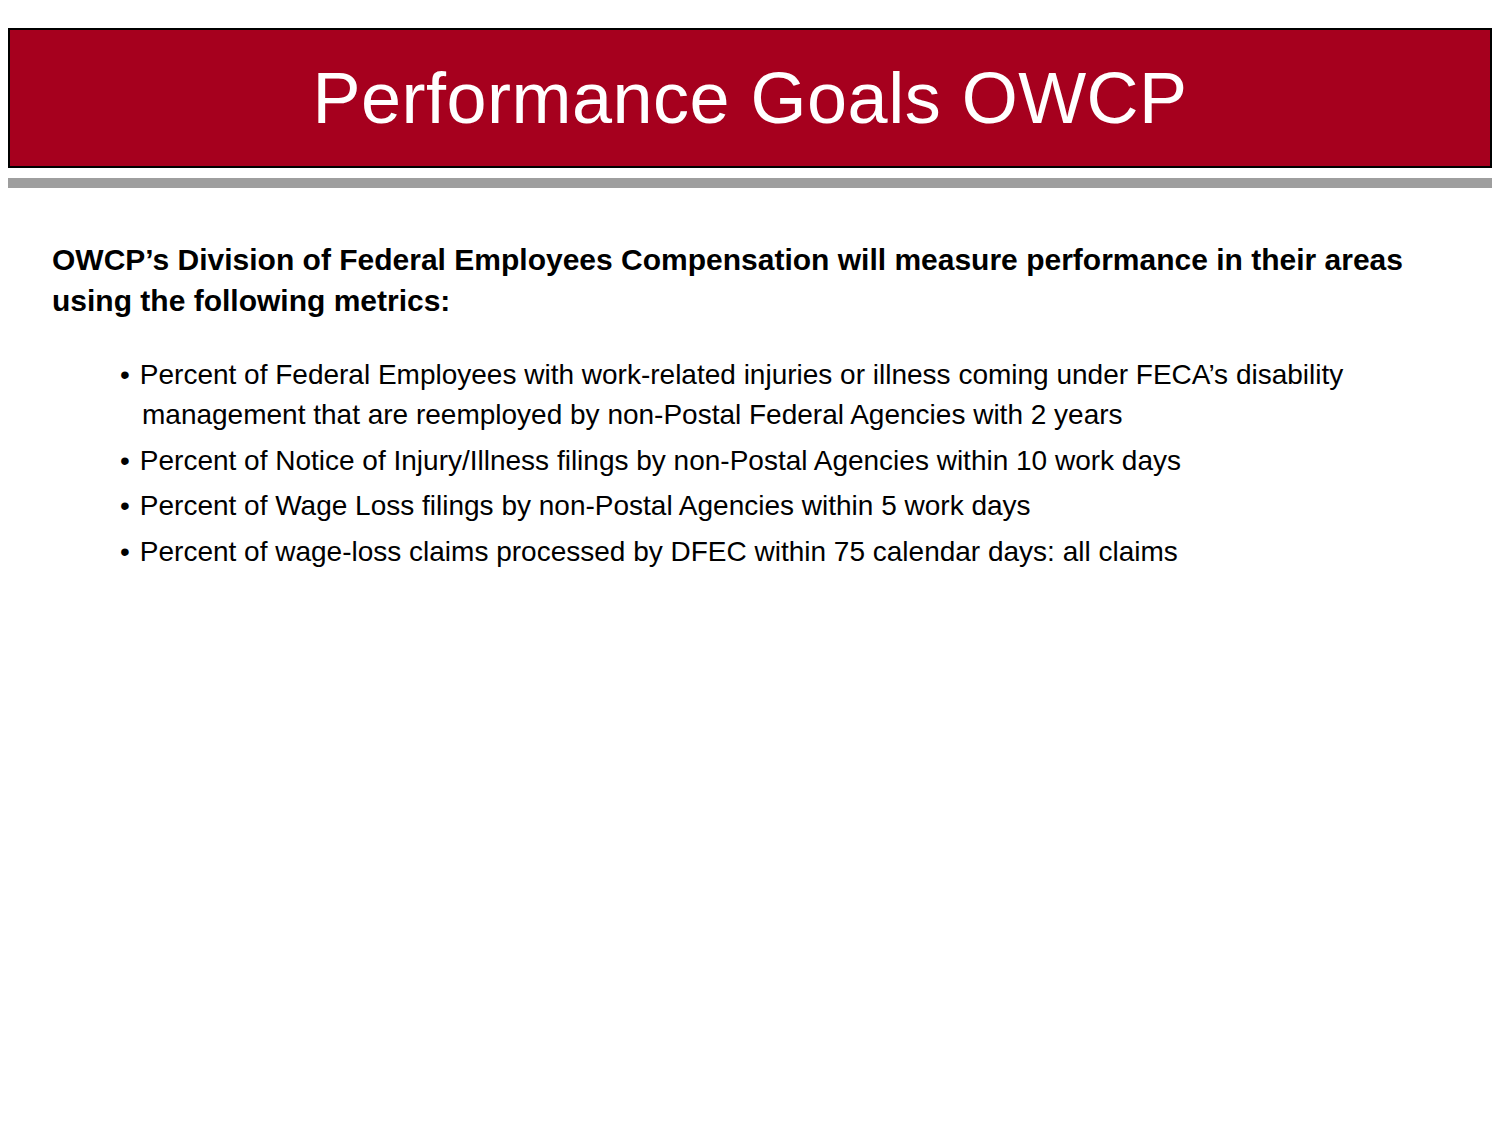Performance Goals OWCP
OWCP’s Division of Federal Employees Compensation will measure performance in their areas using the following metrics:
Percent of Federal Employees with work-related injuries or illness coming under FECA’s disability management that are reemployed by non-Postal Federal Agencies with 2 years
Percent of Notice of Injury/Illness filings by non-Postal Agencies within 10 work days
Percent of Wage Loss filings by non-Postal Agencies within 5 work days
Percent of wage-loss claims processed by DFEC within 75 calendar days: all claims